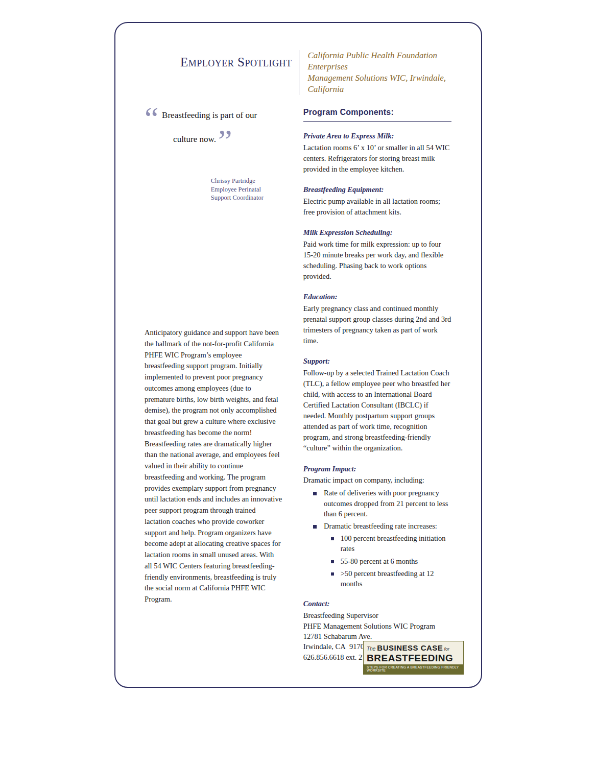Employer Spotlight
California Public Health Foundation Enterprises
Management Solutions WIC, Irwindale, California
“ Breastfeeding is part of our culture now.”
Chrissy Partridge
Employee Perinatal Support Coordinator
Anticipatory guidance and support have been the hallmark of the not-for-profit California PHFE WIC Program’s employee breastfeeding support program. Initially implemented to prevent poor pregnancy outcomes among employees (due to premature births, low birth weights, and fetal demise), the program not only accomplished that goal but grew a culture where exclusive breastfeeding has become the norm! Breastfeeding rates are dramatically higher than the national average, and employees feel valued in their ability to continue breastfeeding and working. The program provides exemplary support from pregnancy until lactation ends and includes an innovative peer support program through trained lactation coaches who provide coworker support and help. Program organizers have become adept at allocating creative spaces for lactation rooms in small unused areas. With all 54 WIC Centers featuring breastfeeding-friendly environments, breastfeeding is truly the social norm at California PHFE WIC Program.
Program Components:
Private Area to Express Milk:
Lactation rooms 6’ x 10’ or smaller in all 54 WIC centers. Refrigerators for storing breast milk provided in the employee kitchen.
Breastfeeding Equipment:
Electric pump available in all lactation rooms; free provision of attachment kits.
Milk Expression Scheduling:
Paid work time for milk expression: up to four 15-20 minute breaks per work day, and flexible scheduling. Phasing back to work options provided.
Education:
Early pregnancy class and continued monthly prenatal support group classes during 2nd and 3rd trimesters of pregnancy taken as part of work time.
Support:
Follow-up by a selected Trained Lactation Coach (TLC), a fellow employee peer who breastfed her child, with access to an International Board Certified Lactation Consultant (IBCLC) if needed. Monthly postpartum support groups attended as part of work time, recognition program, and strong breastfeeding-friendly “culture” within the organization.
Program Impact:
Dramatic impact on company, including:
Rate of deliveries with poor pregnancy outcomes dropped from 21 percent to less than 6 percent.
Dramatic breastfeeding rate increases:
100 percent breastfeeding initiation rates
55-80 percent at 6 months
>50 percent breastfeeding at 12 months
Contact:
Breastfeeding Supervisor
PHFE Management Solutions WIC Program
12781 Schabarum Ave.
Irwindale, CA 91706
626.856.6618 ext. 218
The BUSINESS CASE for
BREASTFEEDING
Steps for creating a breastfeeding friendly worksite